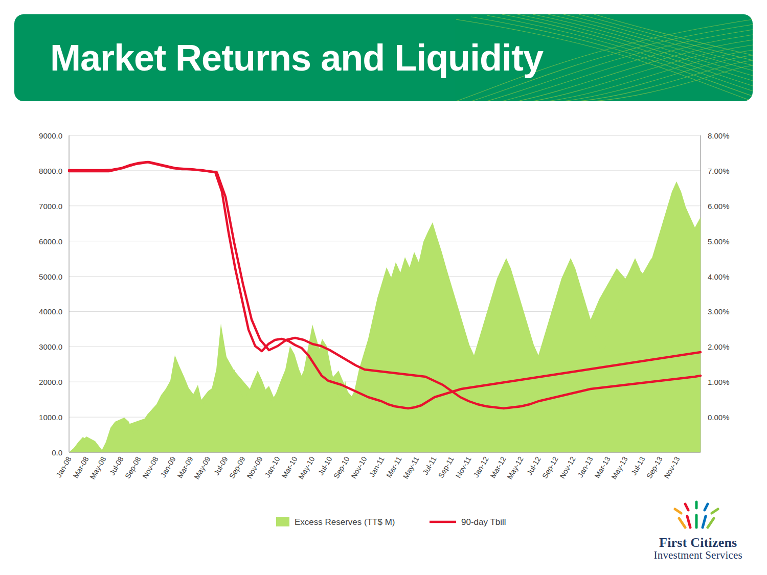Market Returns and Liquidity
9000.0 8000.0 7000.0 6000.0 5000.0 4000.0 3000.0 2000.0 1000.0 0.0 8.00% 7.00% 6.00% 5.00% 4.00% 3.00% 2.00% 1.00% 0.00% Jan-08 Mar-08 May-08 Jul-08 Sep-08 Nov-08 Jan-09 Mar-09 May-09 Jul-09 Sep-09 Nov-09 Jan-10 Mar-10 May-10 Jul-10 Sep-10 Nov-10 Jan-11 Mar-11 May-11 Jul-11 Sep-11 Nov-11 Jan-12 Mar-12 May-12 Jul-12 Sep-12 Nov-12 Jan-13 Mar-13 May-13 Jul-13 Sep-13 Nov-13 Excess Reserves (TT$ M) 90-day Tbill
First Citizens
Investment Services